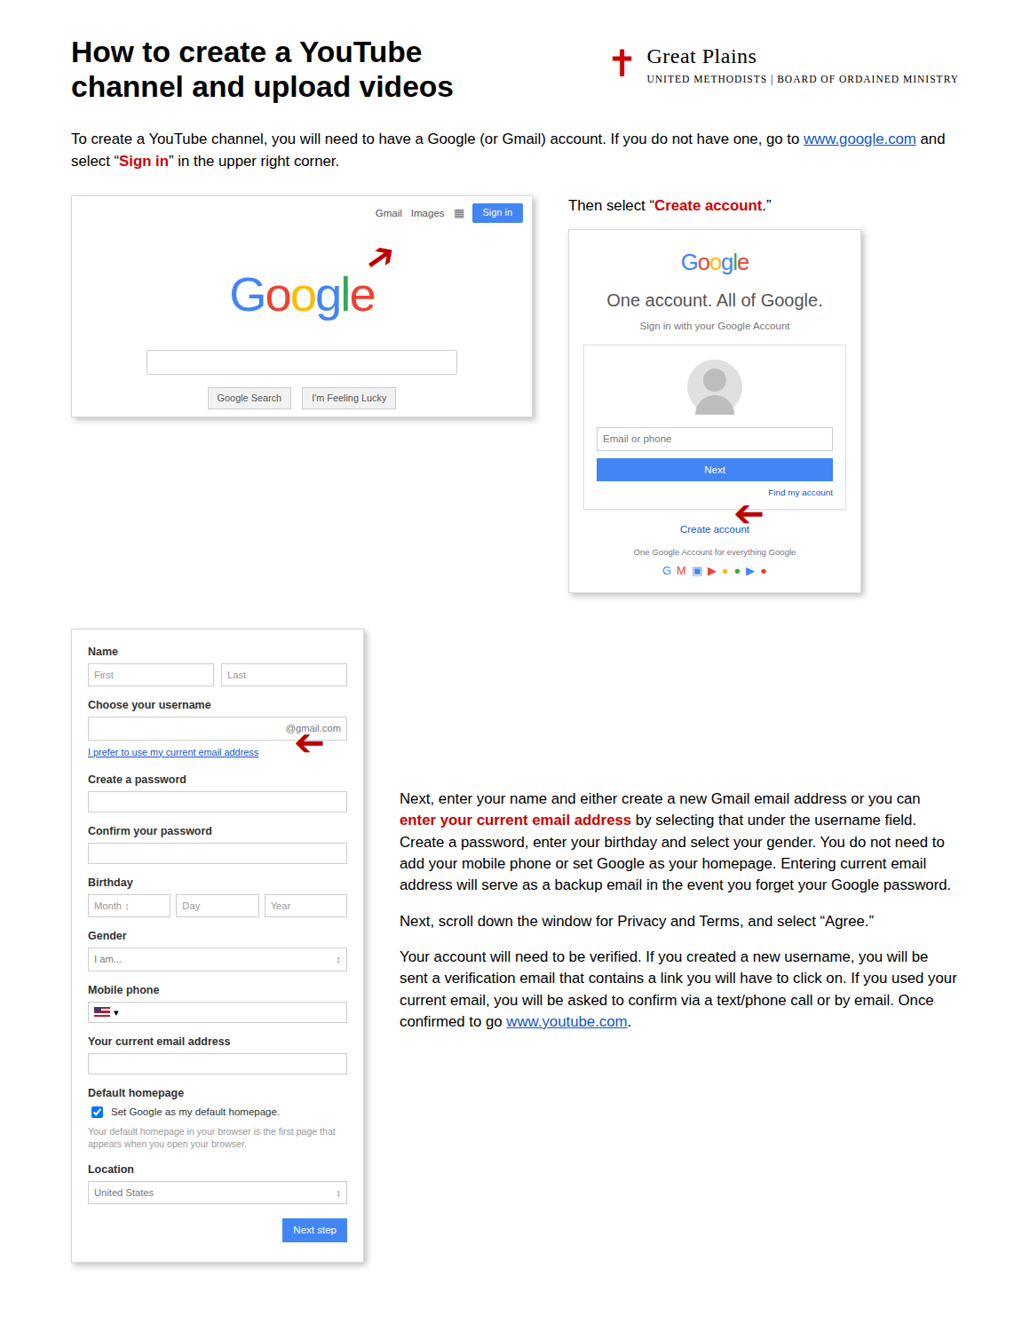How to create a YouTube
channel and upload videos
✝
Great Plains
UNITED METHODISTS | BOARD OF ORDAINED MINISTRY
To create a YouTube channel, you will need to have a Google (or Gmail) account. If you do not have one, go to www.google.com and select “Sign in” in the upper right corner.
Gmail Images ▦ Sign in
Google
Google Search I'm Feeling Lucky
➔
Then select “Create account.”
Google
One account. All of Google.
Sign in with your Google Account
Email or phone
Next
Find my account
Create account
One Google Account for everything Google
G M ▣ ▶ ● ● ▶ ●
➔
Name
First
Last
Choose your username
@gmail.com
I prefer to use my current email address
Create a password
Confirm your password
Birthday
Month ↕
Day
Year
Gender
I am...↕
Mobile phone
▾
Your current email address
Default homepage
Set Google as my default homepage.
Your default homepage in your browser is the first page that appears when you open your browser.
Location
United States↕
Next step
➔
Next, enter your name and either create a new Gmail email address or you can enter your current email address by selecting that under the username field. Create a password, enter your birthday and select your gender. You do not need to add your mobile phone or set Google as your homepage. Entering current email address will serve as a backup email in the event you forget your Google password.
Next, scroll down the window for Privacy and Terms, and select “Agree.”
Your account will need to be verified. If you created a new username, you will be sent a verification email that contains a link you will have to click on. If you used your current email, you will be asked to confirm via a text/phone call or by email. Once confirmed to go www.youtube.com.